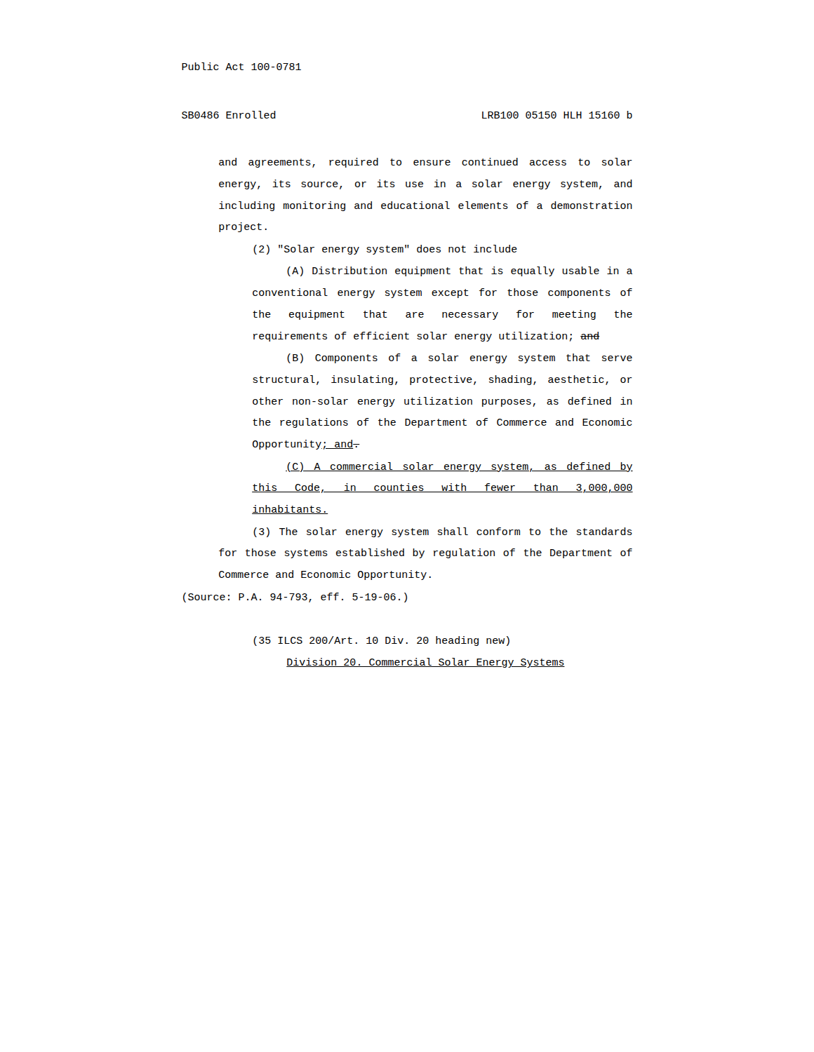Public Act 100-0781
SB0486 Enrolled LRB100 05150 HLH 15160 b
and agreements, required to ensure continued access to solar energy, its source, or its use in a solar energy system, and including monitoring and educational elements of a demonstration project.
(2) "Solar energy system" does not include
(A) Distribution equipment that is equally usable in a conventional energy system except for those components of the equipment that are necessary for meeting the requirements of efficient solar energy utilization; and
(B) Components of a solar energy system that serve structural, insulating, protective, shading, aesthetic, or other non-solar energy utilization purposes, as defined in the regulations of the Department of Commerce and Economic Opportunity; and.
(C) A commercial solar energy system, as defined by this Code, in counties with fewer than 3,000,000 inhabitants.
(3) The solar energy system shall conform to the standards for those systems established by regulation of the Department of Commerce and Economic Opportunity.
(Source: P.A. 94-793, eff. 5-19-06.)
(35 ILCS 200/Art. 10 Div. 20 heading new)
Division 20. Commercial Solar Energy Systems